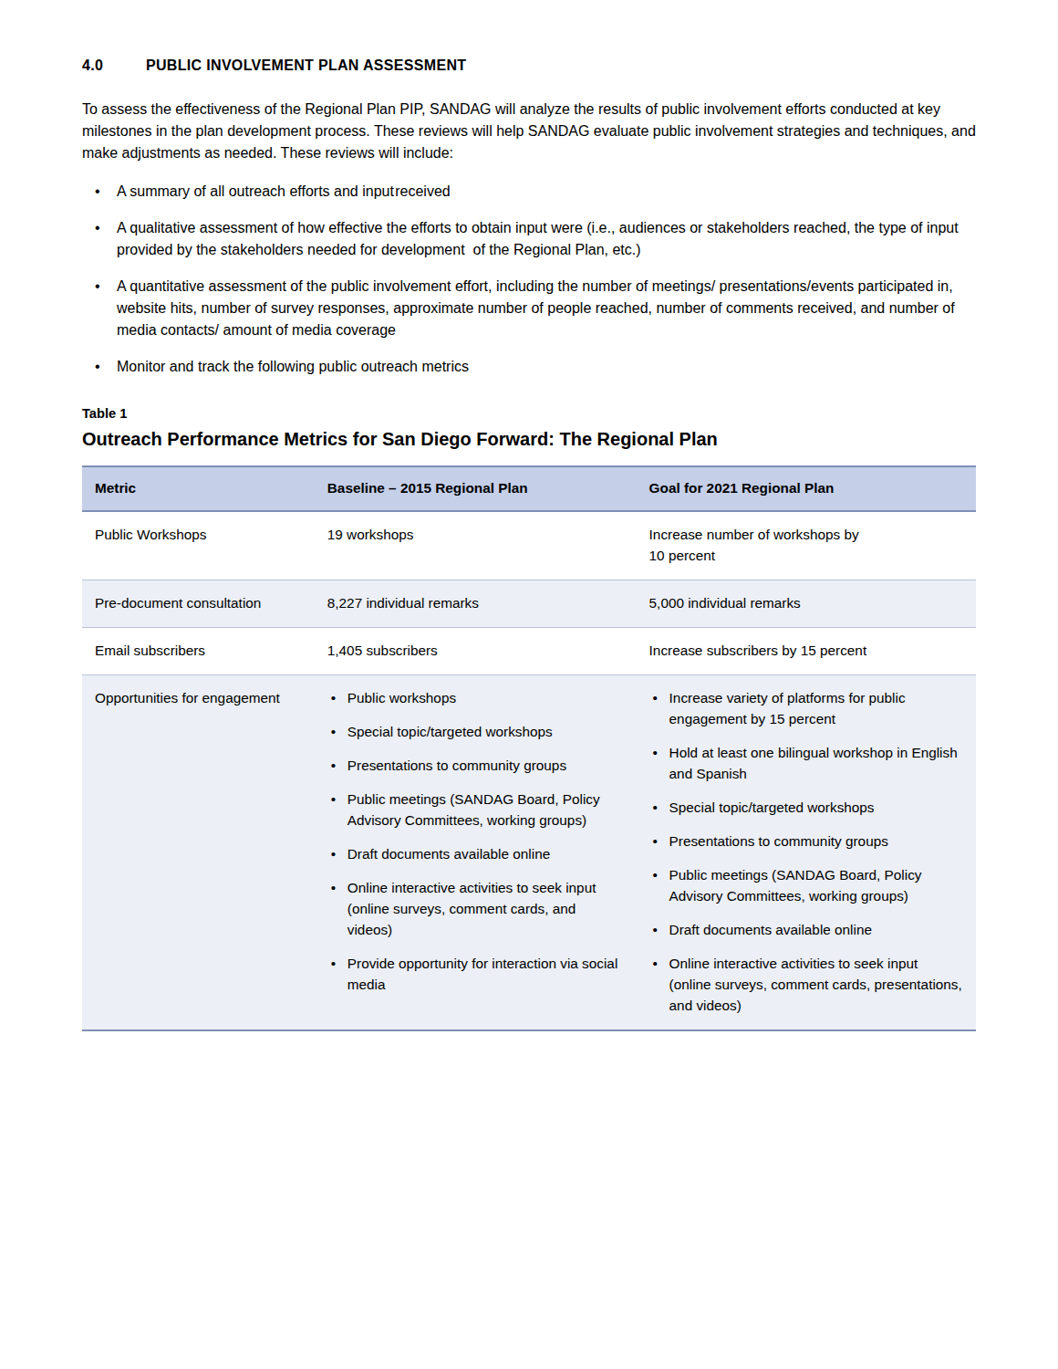4.0 PUBLIC INVOLVEMENT PLAN ASSESSMENT
To assess the effectiveness of the Regional Plan PIP, SANDAG will analyze the results of public involvement efforts conducted at key milestones in the plan development process. These reviews will help SANDAG evaluate public involvement strategies and techniques, and make adjustments as needed. These reviews will include:
A summary of all outreach efforts and input received
A qualitative assessment of how effective the efforts to obtain input were (i.e., audiences or stakeholders reached, the type of input provided by the stakeholders needed for development of the Regional Plan, etc.)
A quantitative assessment of the public involvement effort, including the number of meetings/ presentations/events participated in, website hits, number of survey responses, approximate number of people reached, number of comments received, and number of media contacts/ amount of media coverage
Monitor and track the following public outreach metrics
Table 1 Outreach Performance Metrics for San Diego Forward: The Regional Plan
| Metric | Baseline – 2015 Regional Plan | Goal for 2021 Regional Plan |
| --- | --- | --- |
| Public Workshops | 19 workshops | Increase number of workshops by 10 percent |
| Pre-document consultation | 8,227 individual remarks | 5,000 individual remarks |
| Email subscribers | 1,405 subscribers | Increase subscribers by 15 percent |
| Opportunities for engagement | Public workshops Special topic/targeted workshops Presentations to community groups Public meetings (SANDAG Board, Policy Advisory Committees, working groups) Draft documents available online Online interactive activities to seek input (online surveys, comment cards, and videos) Provide opportunity for interaction via social media | Increase variety of platforms for public engagement by 15 percent Hold at least one bilingual workshop in English and Spanish Special topic/targeted workshops Presentations to community groups Public meetings (SANDAG Board, Policy Advisory Committees, working groups) Draft documents available online Online interactive activities to seek input (online surveys, comment cards, presentations, and videos) |